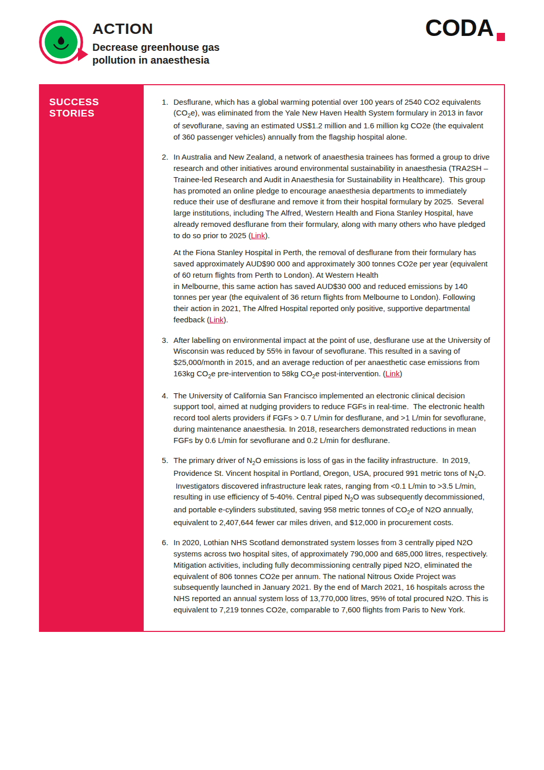Action
Decrease greenhouse gas
pollution in anaesthesia
CODA
Success
stories
Desflurane, which has a global warming potential over 100 years of 2540 CO2 equivalents (CO2e), was eliminated from the Yale New Haven Health System formulary in 2013 in favor of sevoflurane, saving an estimated US$1.2 million and 1.6 million kg CO2e (the equivalent of 360 passenger vehicles) annually from the flagship hospital alone.
In Australia and New Zealand, a network of anaesthesia trainees has formed a group to drive research and other initiatives around environmental sustainability in anaesthesia (TRA2SH – Trainee-led Research and Audit in Anaesthesia for Sustainability in Healthcare). This group has promoted an online pledge to encourage anaesthesia departments to immediately reduce their use of desflurane and remove it from their hospital formulary by 2025. Several large institutions, including The Alfred, Western Health and Fiona Stanley Hospital, have already removed desflurane from their formulary, along with many others who have pledged to do so prior to 2025 (Link).
At the Fiona Stanley Hospital in Perth, the removal of desflurane from their formulary has saved approximately AUD$90 000 and approximately 300 tonnes CO2e per year (equivalent of 60 return flights from Perth to London). At Western Health
in Melbourne, this same action has saved AUD$30 000 and reduced emissions by 140 tonnes per year (the equivalent of 36 return flights from Melbourne to London). Following their action in 2021, The Alfred Hospital reported only positive, supportive departmental feedback (Link).
After labelling on environmental impact at the point of use, desflurane use at the University of Wisconsin was reduced by 55% in favour of sevoflurane. This resulted in a saving of $25,000/month in 2015, and an average reduction of per anaesthetic case emissions from 163kg CO2e pre-intervention to 58kg CO2e post-intervention. (Link)
The University of California San Francisco implemented an electronic clinical decision support tool, aimed at nudging providers to reduce FGFs in real-time. The electronic health record tool alerts providers if FGFs > 0.7 L/min for desflurane, and >1 L/min for sevoflurane, during maintenance anaesthesia. In 2018, researchers demonstrated reductions in mean FGFs by 0.6 L/min for sevoflurane and 0.2 L/min for desflurane.
The primary driver of N2O emissions is loss of gas in the facility infrastructure. In 2019, Providence St. Vincent hospital in Portland, Oregon, USA, procured 991 metric tons of N2O. Investigators discovered infrastructure leak rates, ranging from <0.1 L/min to >3.5 L/min, resulting in use efficiency of 5-40%. Central piped N2O was subsequently decommissioned, and portable e-cylinders substituted, saving 958 metric tonnes of CO2e of N2O annually, equivalent to 2,407,644 fewer car miles driven, and $12,000 in procurement costs.
In 2020, Lothian NHS Scotland demonstrated system losses from 3 centrally piped N2O systems across two hospital sites, of approximately 790,000 and 685,000 litres, respectively. Mitigation activities, including fully decommissioning centrally piped N2O, eliminated the equivalent of 806 tonnes CO2e per annum. The national Nitrous Oxide Project was subsequently launched in January 2021. By the end of March 2021, 16 hospitals across the NHS reported an annual system loss of 13,770,000 litres, 95% of total procured N2O. This is equivalent to 7,219 tonnes CO2e, comparable to 7,600 flights from Paris to New York.